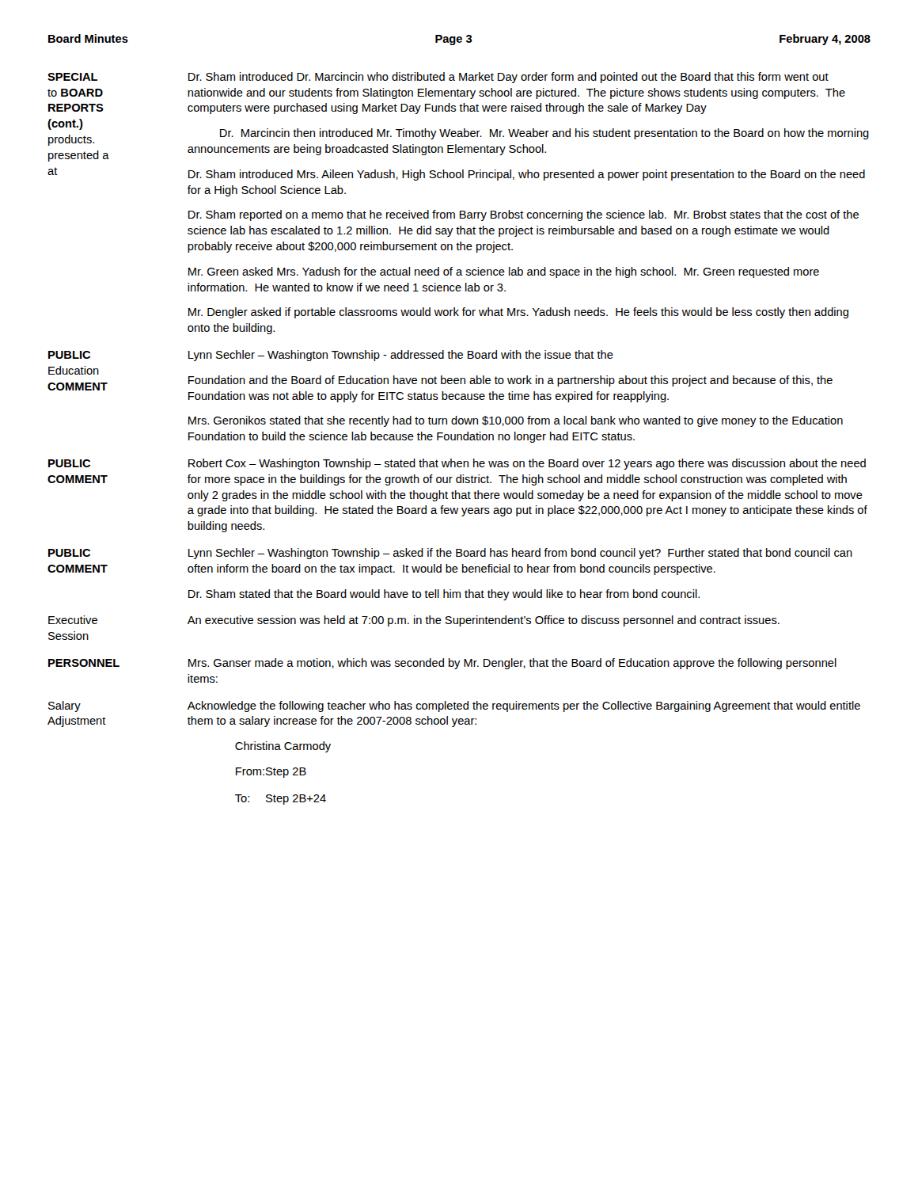Board Minutes
Page 3
February 4, 2008
| SPECIAL to BOARD REPORTS (cont.) products. presented a at | Dr. Sham introduced Dr. Marcincin who distributed a Market Day order form and pointed out the Board that this form went out nationwide and our students from Slatington Elementary school are pictured. The picture shows students using computers. The computers were purchased using Market Day Funds that were raised through the sale of Markey Day Dr. Marcincin then introduced Mr. Timothy Weaber. Mr. Weaber and his student presentation to the Board on how the morning announcements are being broadcasted Slatington Elementary School. Dr. Sham introduced Mrs. Aileen Yadush, High School Principal, who presented a power point presentation to the Board on the need for a High School Science Lab. Dr. Sham reported on a memo that he received from Barry Brobst concerning the science lab. Mr. Brobst states that the cost of the science lab has escalated to 1.2 million. He did say that the project is reimbursable and based on a rough estimate we would probably receive about $200,000 reimbursement on the project. Mr. Green asked Mrs. Yadush for the actual need of a science lab and space in the high school. Mr. Green requested more information. He wanted to know if we need 1 science lab or 3. Mr. Dengler asked if portable classrooms would work for what Mrs. Yadush needs. He feels this would be less costly then adding onto the building. |
| PUBLIC Education COMMENT | Lynn Sechler – Washington Township - addressed the Board with the issue that the Foundation and the Board of Education have not been able to work in a partnership about this project and because of this, the Foundation was not able to apply for EITC status because the time has expired for reapplying. Mrs. Geronikos stated that she recently had to turn down $10,000 from a local bank who wanted to give money to the Education Foundation to build the science lab because the Foundation no longer had EITC status. |
| PUBLIC COMMENT | Robert Cox – Washington Township – stated that when he was on the Board over 12 years ago there was discussion about the need for more space in the buildings for the growth of our district. The high school and middle school construction was completed with only 2 grades in the middle school with the thought that there would someday be a need for expansion of the middle school to move a grade into that building. He stated the Board a few years ago put in place $22,000,000 pre Act I money to anticipate these kinds of building needs. |
| PUBLIC COMMENT | Lynn Sechler – Washington Township – asked if the Board has heard from bond council yet? Further stated that bond council can often inform the board on the tax impact. It would be beneficial to hear from bond councils perspective. Dr. Sham stated that the Board would have to tell him that they would like to hear from bond council. |
| Executive Session | An executive session was held at 7:00 p.m. in the Superintendent’s Office to discuss personnel and contract issues. |
| PERSONNEL | Mrs. Ganser made a motion, which was seconded by Mr. Dengler, that the Board of Education approve the following personnel items: |
| Salary Adjustment | Acknowledge the following teacher who has completed the requirements per the Collective Bargaining Agreement that would entitle them to a salary increase for the 2007-2008 school year: Christina Carmody / From: / Step 2B / / To: / Step 2B+24 / |